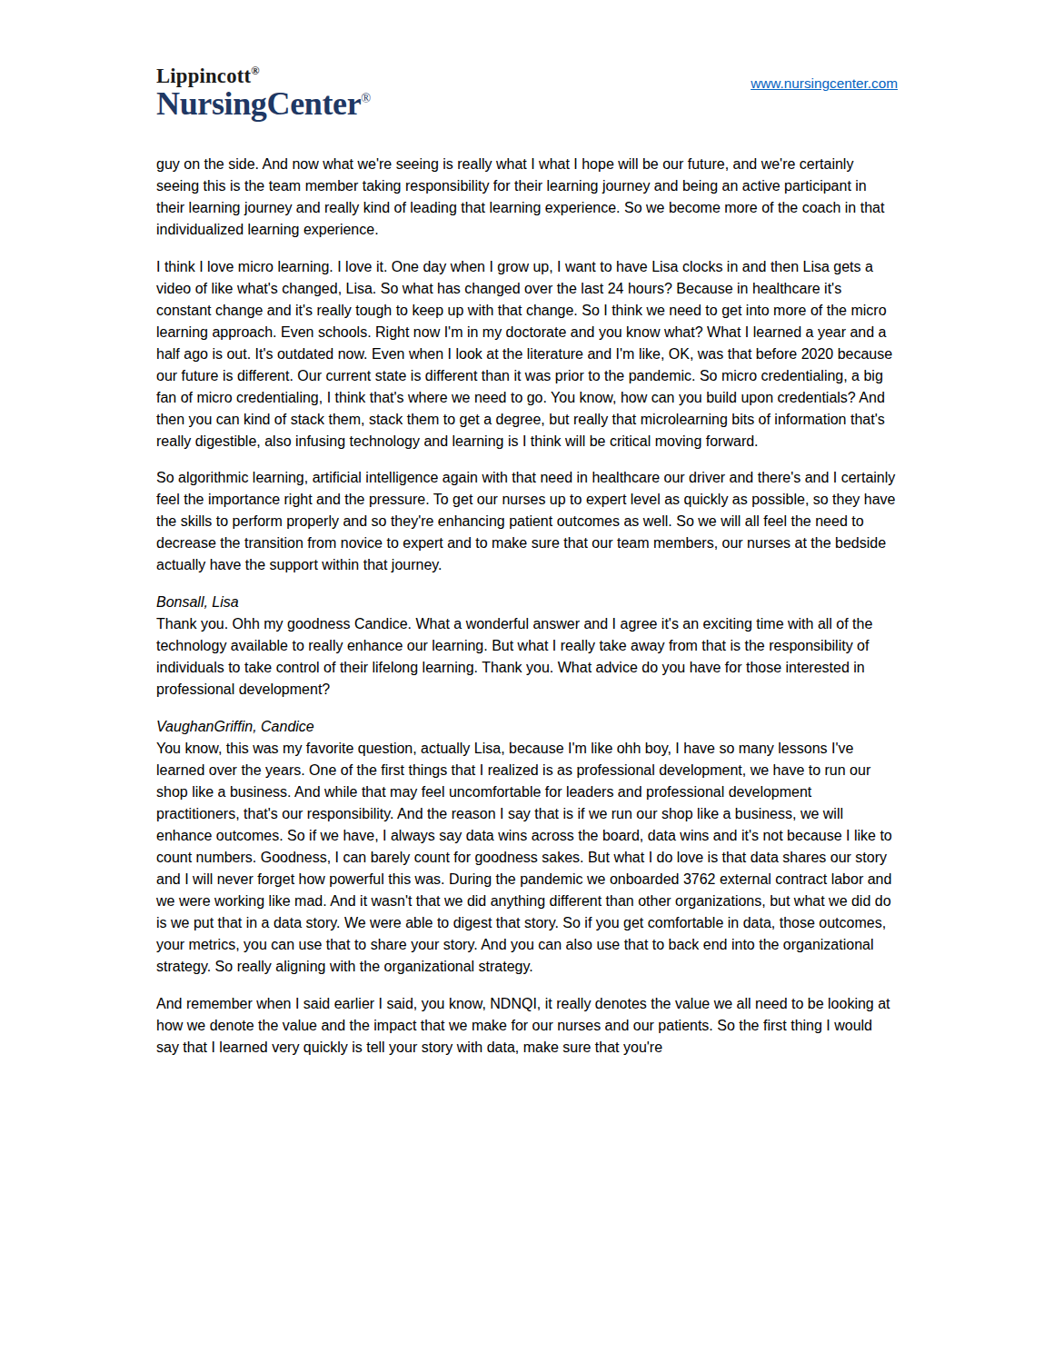Lippincott®
NursingCenter®
www.nursingcenter.com
guy on the side. And now what we're seeing is really what I what I hope will be our future, and we're certainly seeing this is the team member taking responsibility for their learning journey and being an active participant in their learning journey and really kind of leading that learning experience. So we become more of the coach in that individualized learning experience.
I think I love micro learning. I love it. One day when I grow up, I want to have Lisa clocks in and then Lisa gets a video of like what's changed, Lisa. So what has changed over the last 24 hours? Because in healthcare it's constant change and it's really tough to keep up with that change. So I think we need to get into more of the micro learning approach. Even schools. Right now I'm in my doctorate and you know what? What I learned a year and a half ago is out. It's outdated now. Even when I look at the literature and I'm like, OK, was that before 2020 because our future is different. Our current state is different than it was prior to the pandemic. So micro credentialing, a big fan of micro credentialing, I think that's where we need to go. You know, how can you build upon credentials? And then you can kind of stack them, stack them to get a degree, but really that microlearning bits of information that's really digestible, also infusing technology and learning is I think will be critical moving forward.
So algorithmic learning, artificial intelligence again with that need in healthcare our driver and there's and I certainly feel the importance right and the pressure. To get our nurses up to expert level as quickly as possible, so they have the skills to perform properly and so they're enhancing patient outcomes as well. So we will all feel the need to decrease the transition from novice to expert and to make sure that our team members, our nurses at the bedside actually have the support within that journey.
Bonsall, Lisa
Thank you. Ohh my goodness Candice. What a wonderful answer and I agree it's an exciting time with all of the technology available to really enhance our learning. But what I really take away from that is the responsibility of individuals to take control of their lifelong learning. Thank you. What advice do you have for those interested in professional development?
VaughanGriffin, Candice
You know, this was my favorite question, actually Lisa, because I'm like ohh boy, I have so many lessons I've learned over the years. One of the first things that I realized is as professional development, we have to run our shop like a business. And while that may feel uncomfortable for leaders and professional development practitioners, that's our responsibility. And the reason I say that is if we run our shop like a business, we will enhance outcomes. So if we have, I always say data wins across the board, data wins and it's not because I like to count numbers. Goodness, I can barely count for goodness sakes. But what I do love is that data shares our story and I will never forget how powerful this was. During the pandemic we onboarded 3762 external contract labor and we were working like mad. And it wasn't that we did anything different than other organizations, but what we did do is we put that in a data story. We were able to digest that story. So if you get comfortable in data, those outcomes, your metrics, you can use that to share your story. And you can also use that to back end into the organizational strategy. So really aligning with the organizational strategy.
And remember when I said earlier I said, you know, NDNQI, it really denotes the value we all need to be looking at how we denote the value and the impact that we make for our nurses and our patients. So the first thing I would say that I learned very quickly is tell your story with data, make sure that you're